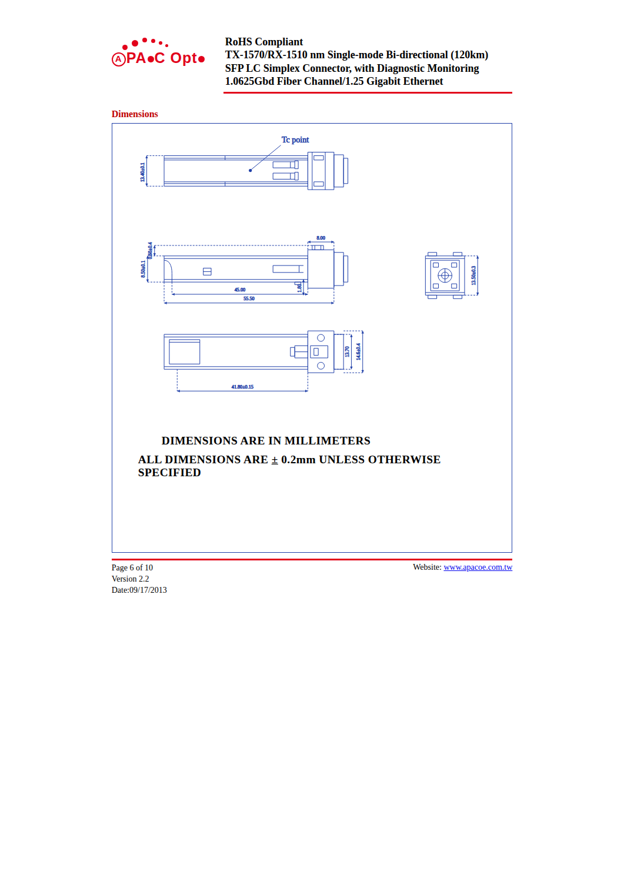APA C Opt
RoHS Compliant
TX-1570/RX-1510 nm Single-mode Bi-directional (120km)
SFP LC Simplex Connector, with Diagnostic Monitoring
1.0625Gbd Fiber Channel/1.25 Gigabit Ethernet
Dimensions
Tc point 13.40±0.1 8.00 1.80 45.00 55.50 8.50±0.1 0.60±0.4 13.70 14.6±0.4 41.80±0.15 13.50±0.3
DIMENSIONS ARE IN MILLIMETERS
ALL DIMENSIONS ARE ± 0.2mm UNLESS OTHERWISE SPECIFIED
Page 6 of 10
Version 2.2
Date:09/17/2013
Website: www.apacoe.com.tw